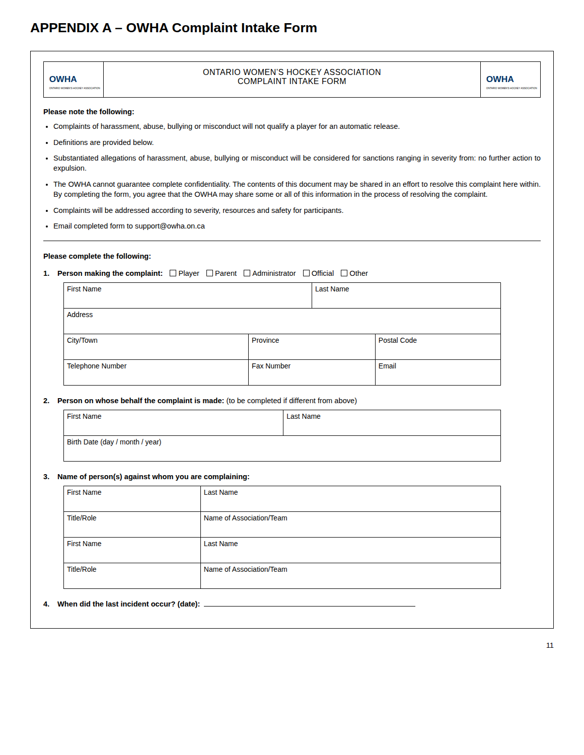APPENDIX A – OWHA Complaint Intake Form
ONTARIO WOMEN’S HOCKEY ASSOCIATION
COMPLAINT INTAKE FORM
Please note the following:
Complaints of harassment, abuse, bullying or misconduct will not qualify a player for an automatic release.
Definitions are provided below.
Substantiated allegations of harassment, abuse, bullying or misconduct will be considered for sanctions ranging in severity from: no further action to expulsion.
The OWHA cannot guarantee complete confidentiality. The contents of this document may be shared in an effort to resolve this complaint here within. By completing the form, you agree that the OWHA may share some or all of this information in the process of resolving the complaint.
Complaints will be addressed according to severity, resources and safety for participants.
Email completed form to support@owha.on.ca
Please complete the following:
1. Person making the complaint: Player Parent Administrator Official Other
| First Name | Last Name |
| Address |
| City/Town | Province | Postal Code |
| Telephone Number | Fax Number | Email |
2. Person on whose behalf the complaint is made: (to be completed if different from above)
| First Name | Last Name |
| Birth Date (day / month / year) |
3. Name of person(s) against whom you are complaining:
| First Name | Last Name |
| Title/Role | Name of Association/Team |
| First Name | Last Name |
| Title/Role | Name of Association/Team |
4. When did the last incident occur? (date):
11